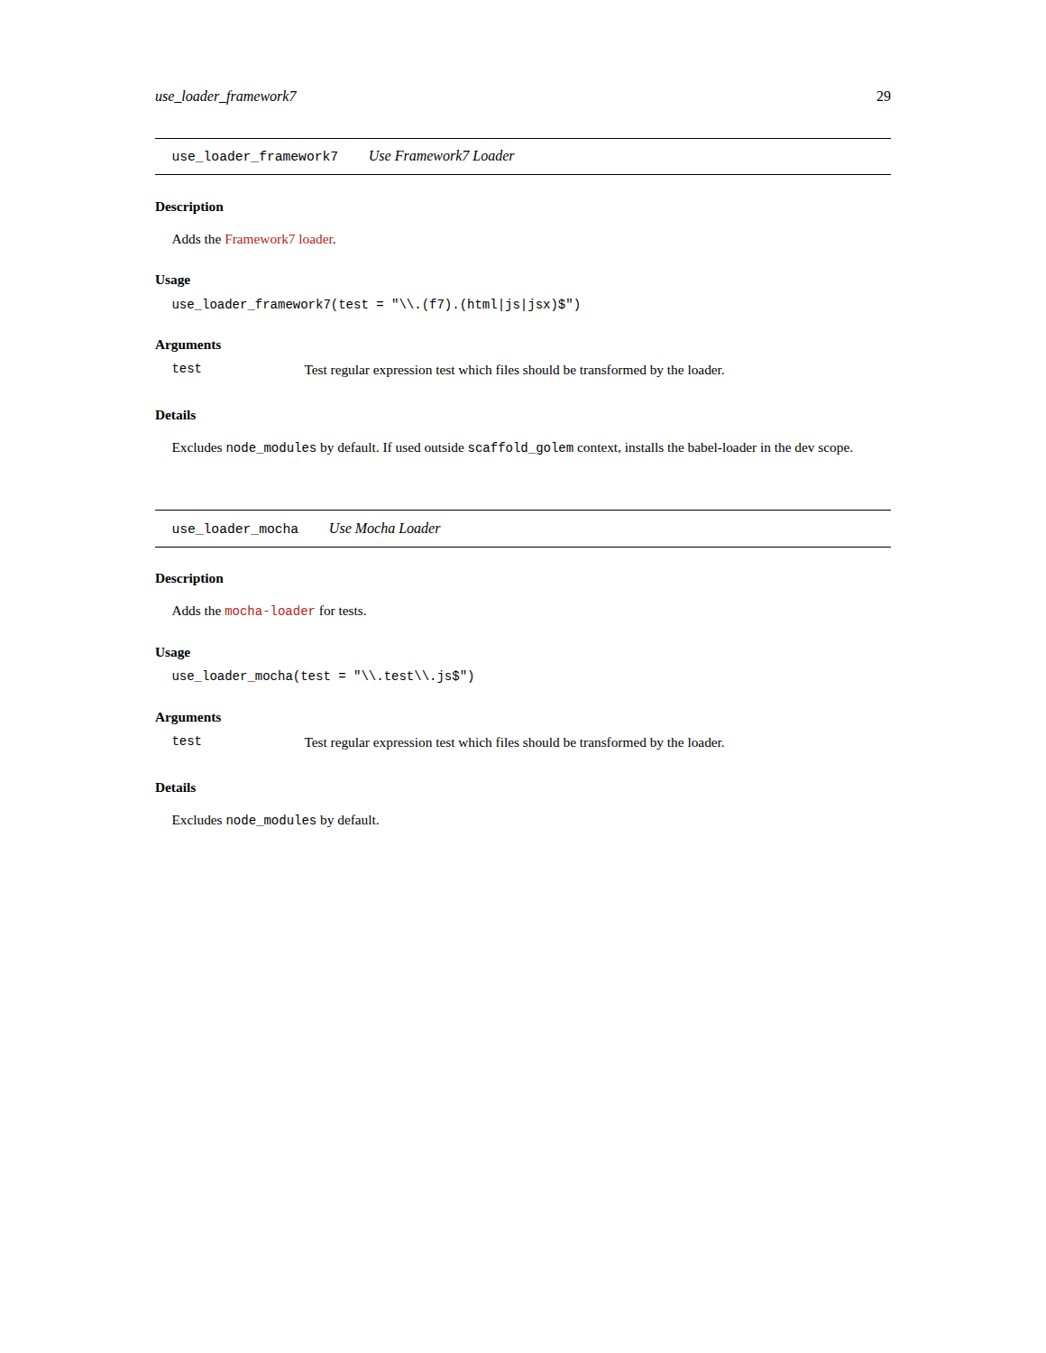use_loader_framework7 29
use_loader_framework7 Use Framework7 Loader
Description
Adds the Framework7 loader.
Usage
use_loader_framework7(test = "\\.(f7).(html|js|jsx)$")
Arguments
| test | Test regular expression test which files should be transformed by the loader. |
Details
Excludes node_modules by default. If used outside scaffold_golem context, installs the babel-loader in the dev scope.
use_loader_mocha Use Mocha Loader
Description
Adds the mocha-loader for tests.
Usage
use_loader_mocha(test = "\\.test\\.js$")
Arguments
| test | Test regular expression test which files should be transformed by the loader. |
Details
Excludes node_modules by default.